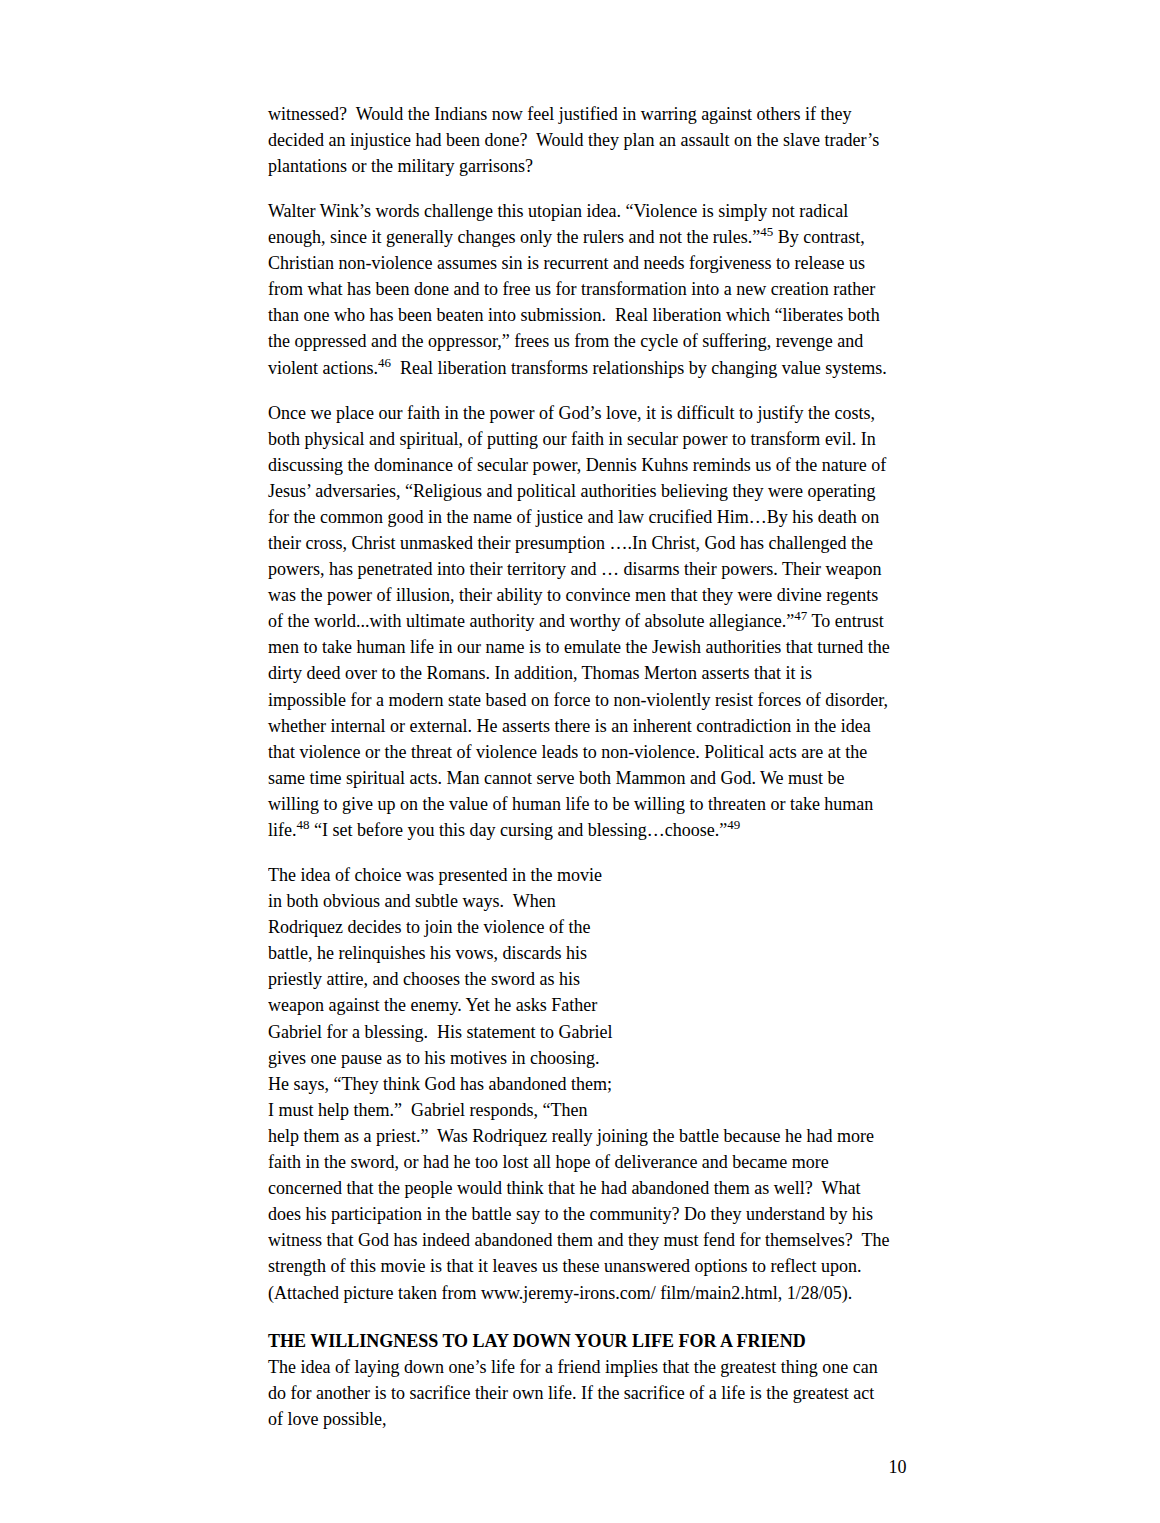witnessed? Would the Indians now feel justified in warring against others if they decided an injustice had been done? Would they plan an assault on the slave trader’s plantations or the military garrisons?
Walter Wink’s words challenge this utopian idea. “Violence is simply not radical enough, since it generally changes only the rulers and not the rules.”45 By contrast, Christian non-violence assumes sin is recurrent and needs forgiveness to release us from what has been done and to free us for transformation into a new creation rather than one who has been beaten into submission. Real liberation which “liberates both the oppressed and the oppressor,” frees us from the cycle of suffering, revenge and violent actions.46 Real liberation transforms relationships by changing value systems.
Once we place our faith in the power of God’s love, it is difficult to justify the costs, both physical and spiritual, of putting our faith in secular power to transform evil. In discussing the dominance of secular power, Dennis Kuhns reminds us of the nature of Jesus’ adversaries, “Religious and political authorities believing they were operating for the common good in the name of justice and law crucified Him…By his death on their cross, Christ unmasked their presumption ….In Christ, God has challenged the powers, has penetrated into their territory and … disarms their powers. Their weapon was the power of illusion, their ability to convince men that they were divine regents of the world...with ultimate authority and worthy of absolute allegiance.”47 To entrust men to take human life in our name is to emulate the Jewish authorities that turned the dirty deed over to the Romans. In addition, Thomas Merton asserts that it is impossible for a modern state based on force to non-violently resist forces of disorder, whether internal or external. He asserts there is an inherent contradiction in the idea that violence or the threat of violence leads to non-violence. Political acts are at the same time spiritual acts. Man cannot serve both Mammon and God. We must be willing to give up on the value of human life to be willing to threaten or take human life.48 “I set before you this day cursing and blessing…choose.”49
The idea of choice was presented in the movie in both obvious and subtle ways. When Rodriquez decides to join the violence of the battle, he relinquishes his vows, discards his priestly attire, and chooses the sword as his weapon against the enemy. Yet he asks Father Gabriel for a blessing. His statement to Gabriel gives one pause as to his motives in choosing. He says, “They think God has abandoned them; I must help them.” Gabriel responds, “Then help them as a priest.” Was Rodriquez really joining the battle because he had more faith in the sword, or had he too lost all hope of deliverance and became more concerned that the people would think that he had abandoned them as well? What does his participation in the battle say to the community? Do they understand by his witness that God has indeed abandoned them and they must fend for themselves? The strength of this movie is that it leaves us these unanswered options to reflect upon. (Attached picture taken from www.jeremy-irons.com/ film/main2.html, 1/28/05).
THE WILLINGNESS TO LAY DOWN YOUR LIFE FOR A FRIEND
The idea of laying down one’s life for a friend implies that the greatest thing one can do for another is to sacrifice their own life. If the sacrifice of a life is the greatest act of love possible,
10